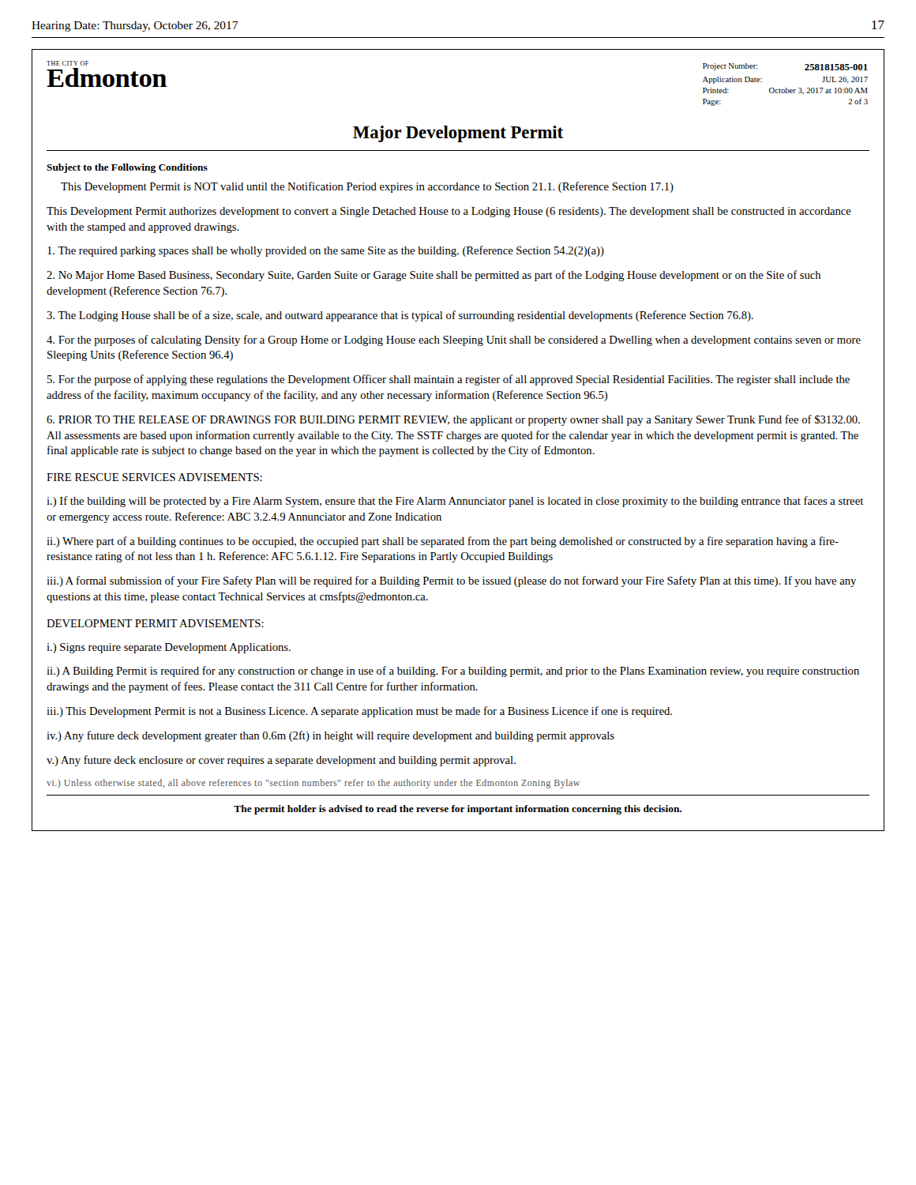Hearing Date: Thursday, October 26, 2017
17
THE CITY OF Edmonton
| Project Number: | 258181585-001 |
| Application Date: | JUL 26, 2017 |
| Printed: | October 3, 2017 at 10:00 AM |
| Page: | 2 of 3 |
Major Development Permit
Subject to the Following Conditions
This Development Permit is NOT valid until the Notification Period expires in accordance to Section 21.1. (Reference Section 17.1)
This Development Permit authorizes development to convert a Single Detached House to a Lodging House (6 residents). The development shall be constructed in accordance with the stamped and approved drawings.
1. The required parking spaces shall be wholly provided on the same Site as the building. (Reference Section 54.2(2)(a))
2. No Major Home Based Business, Secondary Suite, Garden Suite or Garage Suite shall be permitted as part of the Lodging House development or on the Site of such development (Reference Section 76.7).
3. The Lodging House shall be of a size, scale, and outward appearance that is typical of surrounding residential developments (Reference Section 76.8).
4. For the purposes of calculating Density for a Group Home or Lodging House each Sleeping Unit shall be considered a Dwelling when a development contains seven or more Sleeping Units (Reference Section 96.4)
5. For the purpose of applying these regulations the Development Officer shall maintain a register of all approved Special Residential Facilities. The register shall include the address of the facility, maximum occupancy of the facility, and any other necessary information (Reference Section 96.5)
6. PRIOR TO THE RELEASE OF DRAWINGS FOR BUILDING PERMIT REVIEW, the applicant or property owner shall pay a Sanitary Sewer Trunk Fund fee of $3132.00. All assessments are based upon information currently available to the City. The SSTF charges are quoted for the calendar year in which the development permit is granted. The final applicable rate is subject to change based on the year in which the payment is collected by the City of Edmonton.
FIRE RESCUE SERVICES ADVISEMENTS:
i.) If the building will be protected by a Fire Alarm System, ensure that the Fire Alarm Annunciator panel is located in close proximity to the building entrance that faces a street or emergency access route. Reference: ABC 3.2.4.9 Annunciator and Zone Indication
ii.) Where part of a building continues to be occupied, the occupied part shall be separated from the part being demolished or constructed by a fire separation having a fire-resistance rating of not less than 1 h. Reference: AFC 5.6.1.12. Fire Separations in Partly Occupied Buildings
iii.) A formal submission of your Fire Safety Plan will be required for a Building Permit to be issued (please do not forward your Fire Safety Plan at this time). If you have any questions at this time, please contact Technical Services at cmsfpts@edmonton.ca.
DEVELOPMENT PERMIT ADVISEMENTS:
i.) Signs require separate Development Applications.
ii.) A Building Permit is required for any construction or change in use of a building. For a building permit, and prior to the Plans Examination review, you require construction drawings and the payment of fees. Please contact the 311 Call Centre for further information.
iii.) This Development Permit is not a Business Licence. A separate application must be made for a Business Licence if one is required.
iv.) Any future deck development greater than 0.6m (2ft) in height will require development and building permit approvals
v.) Any future deck enclosure or cover requires a separate development and building permit approval.
vi.) Unless otherwise stated, all above references to "section numbers" refer to the authority under the Edmonton Zoning Bylaw
The permit holder is advised to read the reverse for important information concerning this decision.